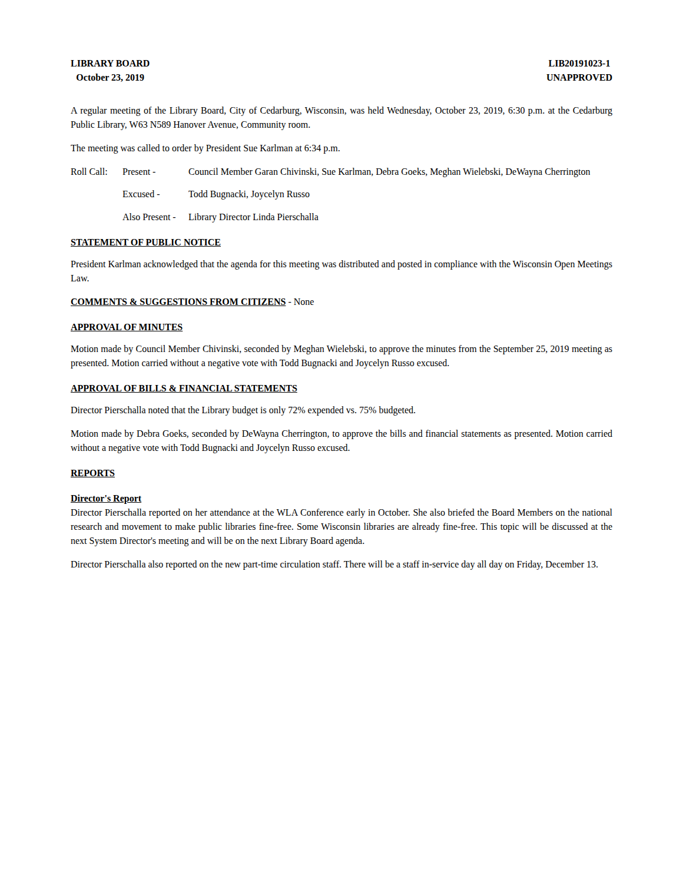LIBRARY BOARD
October 23, 2019
LIB20191023-1
UNAPPROVED
A regular meeting of the Library Board, City of Cedarburg, Wisconsin, was held Wednesday, October 23, 2019, 6:30 p.m. at the Cedarburg Public Library, W63 N589 Hanover Avenue, Community room.
The meeting was called to order by President Sue Karlman at 6:34 p.m.
Roll Call:
Present -
Council Member Garan Chivinski, Sue Karlman, Debra Goeks, Meghan Wielebski, DeWayna Cherrington
Excused -
Todd Bugnacki, Joycelyn Russo
Also Present -
Library Director Linda Pierschalla
STATEMENT OF PUBLIC NOTICE
President Karlman acknowledged that the agenda for this meeting was distributed and posted in compliance with the Wisconsin Open Meetings Law.
COMMENTS & SUGGESTIONS FROM CITIZENS - None
APPROVAL OF MINUTES
Motion made by Council Member Chivinski, seconded by Meghan Wielebski, to approve the minutes from the September 25, 2019 meeting as presented. Motion carried without a negative vote with Todd Bugnacki and Joycelyn Russo excused.
APPROVAL OF BILLS & FINANCIAL STATEMENTS
Director Pierschalla noted that the Library budget is only 72% expended vs. 75% budgeted.
Motion made by Debra Goeks, seconded by DeWayna Cherrington, to approve the bills and financial statements as presented. Motion carried without a negative vote with Todd Bugnacki and Joycelyn Russo excused.
REPORTS
Director's Report
Director Pierschalla reported on her attendance at the WLA Conference early in October. She also briefed the Board Members on the national research and movement to make public libraries fine-free. Some Wisconsin libraries are already fine-free. This topic will be discussed at the next System Director's meeting and will be on the next Library Board agenda.
Director Pierschalla also reported on the new part-time circulation staff. There will be a staff in-service day all day on Friday, December 13.